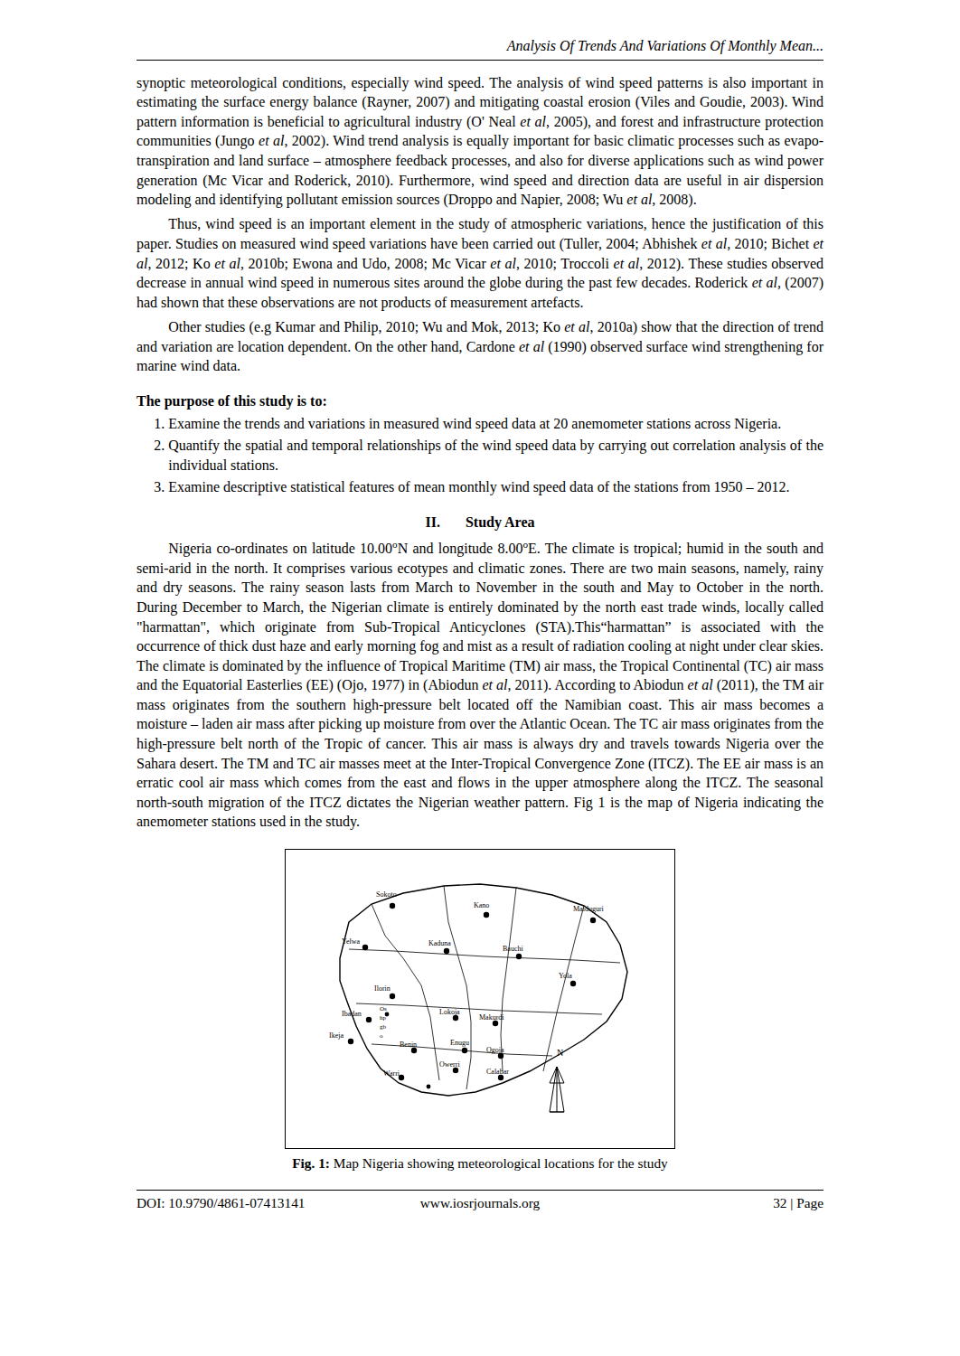Analysis Of Trends And Variations Of Monthly Mean...
synoptic meteorological conditions, especially wind speed. The analysis of wind speed patterns is also important in estimating the surface energy balance (Rayner, 2007) and mitigating coastal erosion (Viles and Goudie, 2003). Wind pattern information is beneficial to agricultural industry (O' Neal et al, 2005), and forest and infrastructure protection communities (Jungo et al, 2002). Wind trend analysis is equally important for basic climatic processes such as evapo-transpiration and land surface – atmosphere feedback processes, and also for diverse applications such as wind power generation (Mc Vicar and Roderick, 2010). Furthermore, wind speed and direction data are useful in air dispersion modeling and identifying pollutant emission sources (Droppo and Napier, 2008; Wu et al, 2008).
Thus, wind speed is an important element in the study of atmospheric variations, hence the justification of this paper. Studies on measured wind speed variations have been carried out (Tuller, 2004; Abhishek et al, 2010; Bichet et al, 2012; Ko et al, 2010b; Ewona and Udo, 2008; Mc Vicar et al, 2010; Troccoli et al, 2012). These studies observed decrease in annual wind speed in numerous sites around the globe during the past few decades. Roderick et al, (2007) had shown that these observations are not products of measurement artefacts.
Other studies (e.g Kumar and Philip, 2010; Wu and Mok, 2013; Ko et al, 2010a) show that the direction of trend and variation are location dependent. On the other hand, Cardone et al (1990) observed surface wind strengthening for marine wind data.
The purpose of this study is to:
Examine the trends and variations in measured wind speed data at 20 anemometer stations across Nigeria.
Quantify the spatial and temporal relationships of the wind speed data by carrying out correlation analysis of the individual stations.
Examine descriptive statistical features of mean monthly wind speed data of the stations from 1950 – 2012.
II. Study Area
Nigeria co-ordinates on latitude 10.00oN and longitude 8.00oE. The climate is tropical; humid in the south and semi-arid in the north. It comprises various ecotypes and climatic zones. There are two main seasons, namely, rainy and dry seasons. The rainy season lasts from March to November in the south and May to October in the north. During December to March, the Nigerian climate is entirely dominated by the north east trade winds, locally called "harmattan", which originate from Sub-Tropical Anticyclones (STA).This“harmattan” is associated with the occurrence of thick dust haze and early morning fog and mist as a result of radiation cooling at night under clear skies. The climate is dominated by the influence of Tropical Maritime (TM) air mass, the Tropical Continental (TC) air mass and the Equatorial Easterlies (EE) (Ojo, 1977) in (Abiodun et al, 2011). According to Abiodun et al (2011), the TM air mass originates from the southern high-pressure belt located off the Namibian coast. This air mass becomes a moisture – laden air mass after picking up moisture from over the Atlantic Ocean. The TC air mass originates from the high-pressure belt north of the Tropic of cancer. This air mass is always dry and travels towards Nigeria over the Sahara desert. The TM and TC air masses meet at the Inter-Tropical Convergence Zone (ITCZ). The EE air mass is an erratic cool air mass which comes from the east and flows in the upper atmosphere along the ITCZ. The seasonal north-south migration of the ITCZ dictates the Nigerian weather pattern. Fig 1 is the map of Nigeria indicating the anemometer stations used in the study.
Sokoto Kano Maiduguri Yelwa Kaduna Bauchi Yola Ilorin Ibadan Os hp gb o Lokoja Makurdi Ikeja Benin Enugu Ogoja Owerri Calabar Warri N
Fig. 1: Map Nigeria showing meteorological locations for the study
DOI: 10.9790/4861-07413141
www.iosrjournals.org
32 | Page